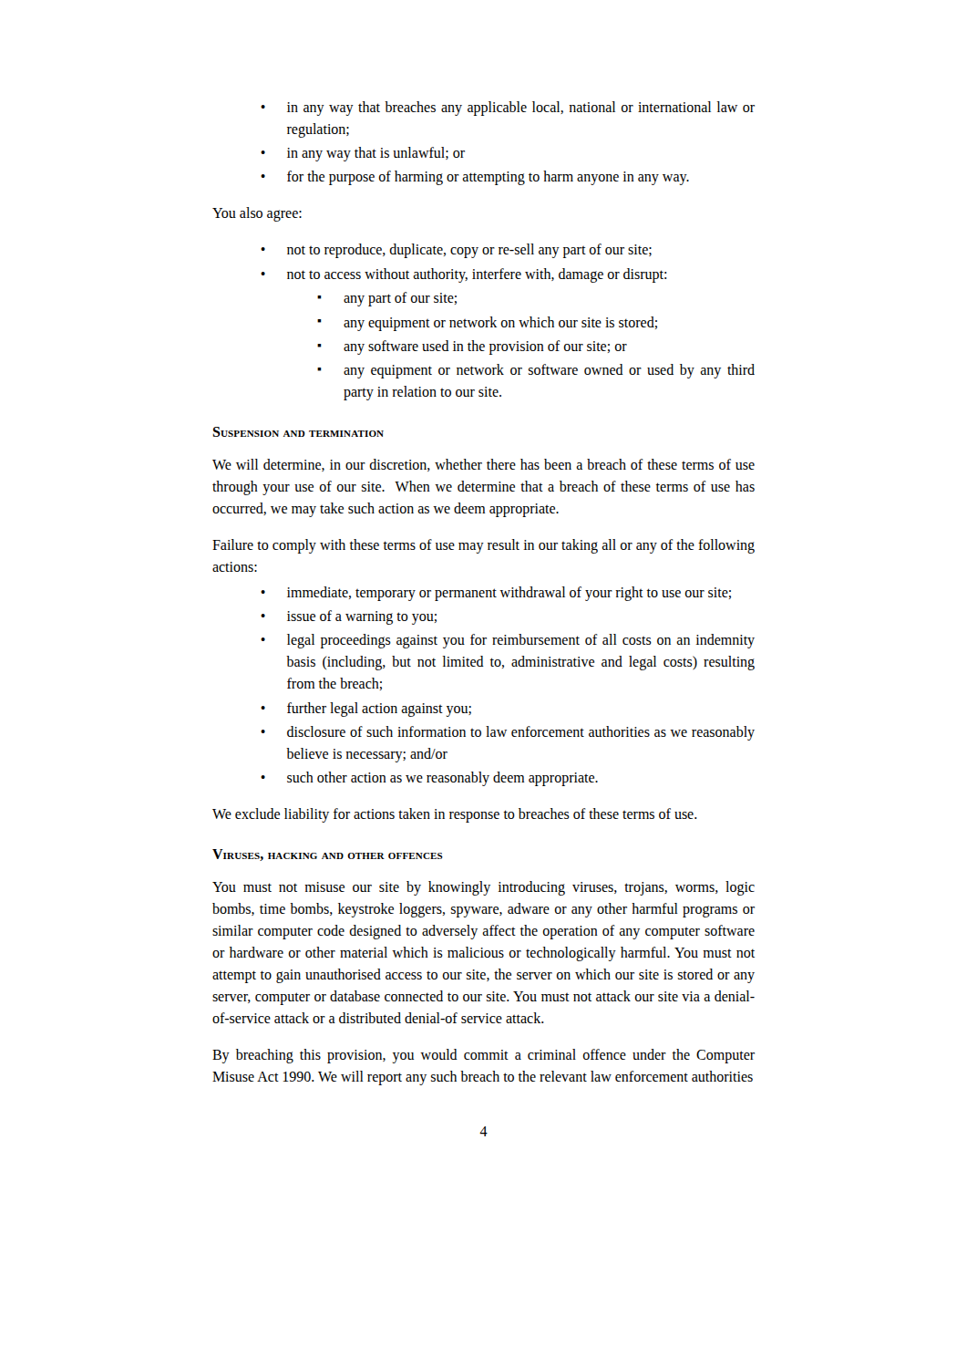in any way that breaches any applicable local, national or international law or regulation;
in any way that is unlawful; or
for the purpose of harming or attempting to harm anyone in any way.
You also agree:
not to reproduce, duplicate, copy or re-sell any part of our site;
not to access without authority, interfere with, damage or disrupt:
any part of our site;
any equipment or network on which our site is stored;
any software used in the provision of our site; or
any equipment or network or software owned or used by any third party in relation to our site.
Suspension and termination
We will determine, in our discretion, whether there has been a breach of these terms of use through your use of our site. When we determine that a breach of these terms of use has occurred, we may take such action as we deem appropriate.
Failure to comply with these terms of use may result in our taking all or any of the following actions:
immediate, temporary or permanent withdrawal of your right to use our site;
issue of a warning to you;
legal proceedings against you for reimbursement of all costs on an indemnity basis (including, but not limited to, administrative and legal costs) resulting from the breach;
further legal action against you;
disclosure of such information to law enforcement authorities as we reasonably believe is necessary; and/or
such other action as we reasonably deem appropriate.
We exclude liability for actions taken in response to breaches of these terms of use.
Viruses, hacking and other offences
You must not misuse our site by knowingly introducing viruses, trojans, worms, logic bombs, time bombs, keystroke loggers, spyware, adware or any other harmful programs or similar computer code designed to adversely affect the operation of any computer software or hardware or other material which is malicious or technologically harmful. You must not attempt to gain unauthorised access to our site, the server on which our site is stored or any server, computer or database connected to our site. You must not attack our site via a denial-of-service attack or a distributed denial-of service attack.
By breaching this provision, you would commit a criminal offence under the Computer Misuse Act 1990. We will report any such breach to the relevant law enforcement authorities
4